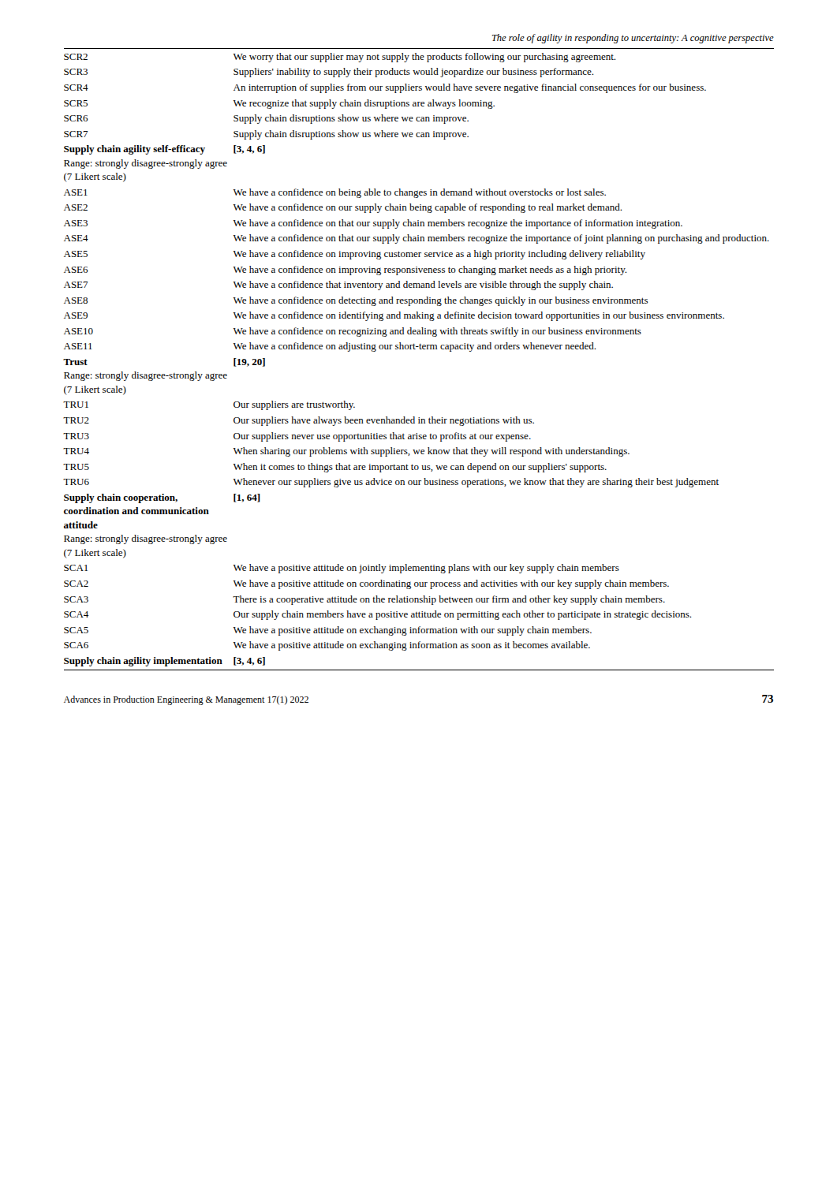The role of agility in responding to uncertainty: A cognitive perspective
| SCR2 | We worry that our supplier may not supply the products following our purchasing agreement. |
| SCR3 | Suppliers' inability to supply their products would jeopardize our business performance. |
| SCR4 | An interruption of supplies from our suppliers would have severe negative financial consequences for our business. |
| SCR5 | We recognize that supply chain disruptions are always looming. |
| SCR6 | Supply chain disruptions show us where we can improve. |
| SCR7 | Supply chain disruptions show us where we can improve. |
| Supply chain agility self-efficacy Range: strongly disagree-strongly agree (7 Likert scale) | [3, 4, 6] |
| ASE1 | We have a confidence on being able to changes in demand without overstocks or lost sales. |
| ASE2 | We have a confidence on our supply chain being capable of responding to real market demand. |
| ASE3 | We have a confidence on that our supply chain members recognize the importance of information integration. |
| ASE4 | We have a confidence on that our supply chain members recognize the importance of joint planning on purchasing and production. |
| ASE5 | We have a confidence on improving customer service as a high priority including delivery reliability |
| ASE6 | We have a confidence on improving responsiveness to changing market needs as a high priority. |
| ASE7 | We have a confidence that inventory and demand levels are visible through the supply chain. |
| ASE8 | We have a confidence on detecting and responding the changes quickly in our business environments |
| ASE9 | We have a confidence on identifying and making a definite decision toward opportunities in our business environments. |
| ASE10 | We have a confidence on recognizing and dealing with threats swiftly in our business environments |
| ASE11 | We have a confidence on adjusting our short-term capacity and orders whenever needed. |
| Trust Range: strongly disagree-strongly agree (7 Likert scale) | [19, 20] |
| TRU1 | Our suppliers are trustworthy. |
| TRU2 | Our suppliers have always been evenhanded in their negotiations with us. |
| TRU3 | Our suppliers never use opportunities that arise to profits at our expense. |
| TRU4 | When sharing our problems with suppliers, we know that they will respond with understandings. |
| TRU5 | When it comes to things that are important to us, we can depend on our suppliers' supports. |
| TRU6 | Whenever our suppliers give us advice on our business operations, we know that they are sharing their best judgement |
| Supply chain cooperation, coordination and communication attitude Range: strongly disagree-strongly agree (7 Likert scale) | [1, 64] |
| SCA1 | We have a positive attitude on jointly implementing plans with our key supply chain members |
| SCA2 | We have a positive attitude on coordinating our process and activities with our key supply chain members. |
| SCA3 | There is a cooperative attitude on the relationship between our firm and other key supply chain members. |
| SCA4 | Our supply chain members have a positive attitude on permitting each other to participate in strategic decisions. |
| SCA5 | We have a positive attitude on exchanging information with our supply chain members. |
| SCA6 | We have a positive attitude on exchanging information as soon as it becomes available. |
| Supply chain agility implementation | [3, 4, 6] |
Advances in Production Engineering & Management 17(1) 2022 73